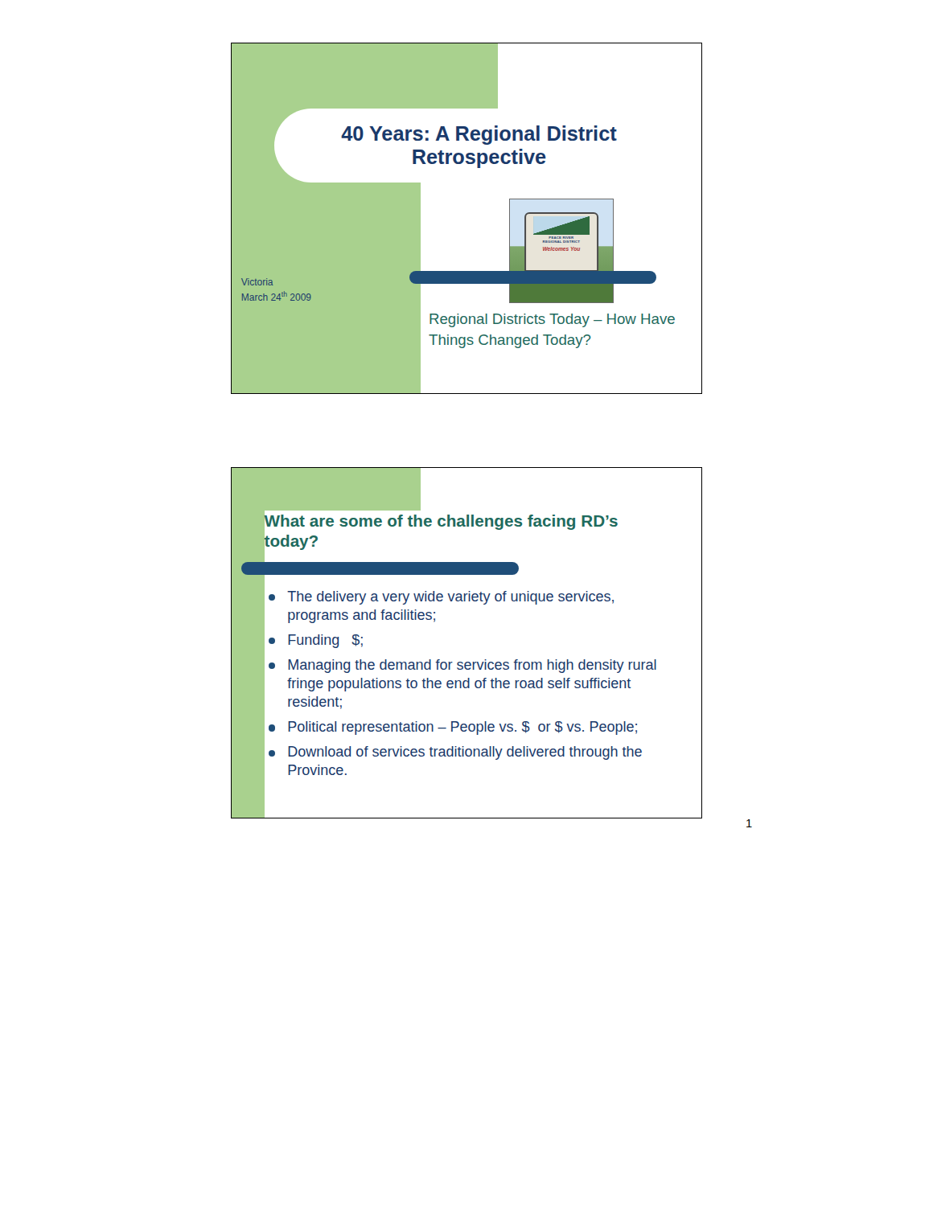40 Years: A Regional District Retrospective
PEACE RIVER
REGIONAL DISTRICT
Welcomes You
Victoria
March 24th 2009
Regional Districts Today – How Have Things Changed Today?
What are some of the challenges facing RD’s today?
The delivery a very wide variety of unique services, programs and facilities;
Funding $;
Managing the demand for services from high density rural fringe populations to the end of the road self sufficient resident;
Political representation – People vs. $ or $ vs. People;
Download of services traditionally delivered through the Province.
1